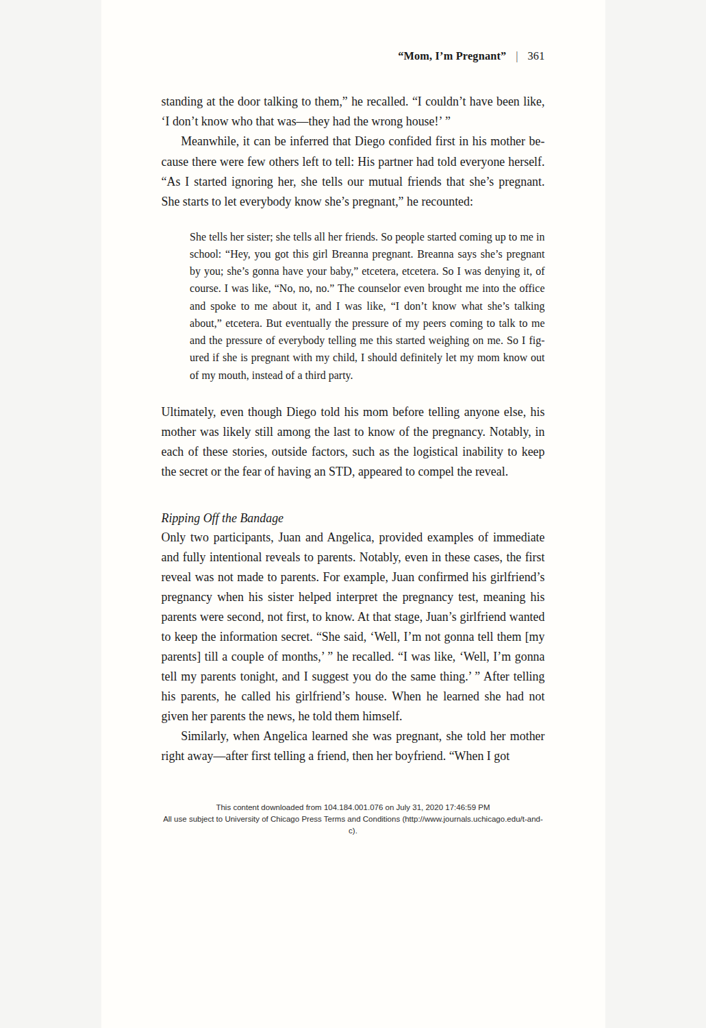“Mom, I’m Pregnant”|361
standing at the door talking to them,” he recalled. “I couldn’t have been like, ‘I don’t know who that was—they had the wrong house!’ ”
Meanwhile, it can be inferred that Diego confided first in his mother because there were few others left to tell: His partner had told everyone herself. “As I started ignoring her, she tells our mutual friends that she’s pregnant. She starts to let everybody know she’s pregnant,” he recounted:
She tells her sister; she tells all her friends. So people started coming up to me in school: “Hey, you got this girl Breanna pregnant. Breanna says she’s pregnant by you; she’s gonna have your baby,” etcetera, etcetera. So I was denying it, of course. I was like, “No, no, no.” The counselor even brought me into the office and spoke to me about it, and I was like, “I don’t know what she’s talking about,” etcetera. But eventually the pressure of my peers coming to talk to me and the pressure of everybody telling me this started weighing on me. So I figured if she is pregnant with my child, I should definitely let my mom know out of my mouth, instead of a third party.
Ultimately, even though Diego told his mom before telling anyone else, his mother was likely still among the last to know of the pregnancy. Notably, in each of these stories, outside factors, such as the logistical inability to keep the secret or the fear of having an STD, appeared to compel the reveal.
Ripping Off the Bandage
Only two participants, Juan and Angelica, provided examples of immediate and fully intentional reveals to parents. Notably, even in these cases, the first reveal was not made to parents. For example, Juan confirmed his girlfriend’s pregnancy when his sister helped interpret the pregnancy test, meaning his parents were second, not first, to know. At that stage, Juan’s girlfriend wanted to keep the information secret. “She said, ‘Well, I’m not gonna tell them [my parents] till a couple of months,’ ” he recalled. “I was like, ‘Well, I’m gonna tell my parents tonight, and I suggest you do the same thing.’ ” After telling his parents, he called his girlfriend’s house. When he learned she had not given her parents the news, he told them himself.
Similarly, when Angelica learned she was pregnant, she told her mother right away—after first telling a friend, then her boyfriend. “When I got
This content downloaded from 104.184.001.076 on July 31, 2020 17:46:59 PM
All use subject to University of Chicago Press Terms and Conditions (http://www.journals.uchicago.edu/t-and-c).